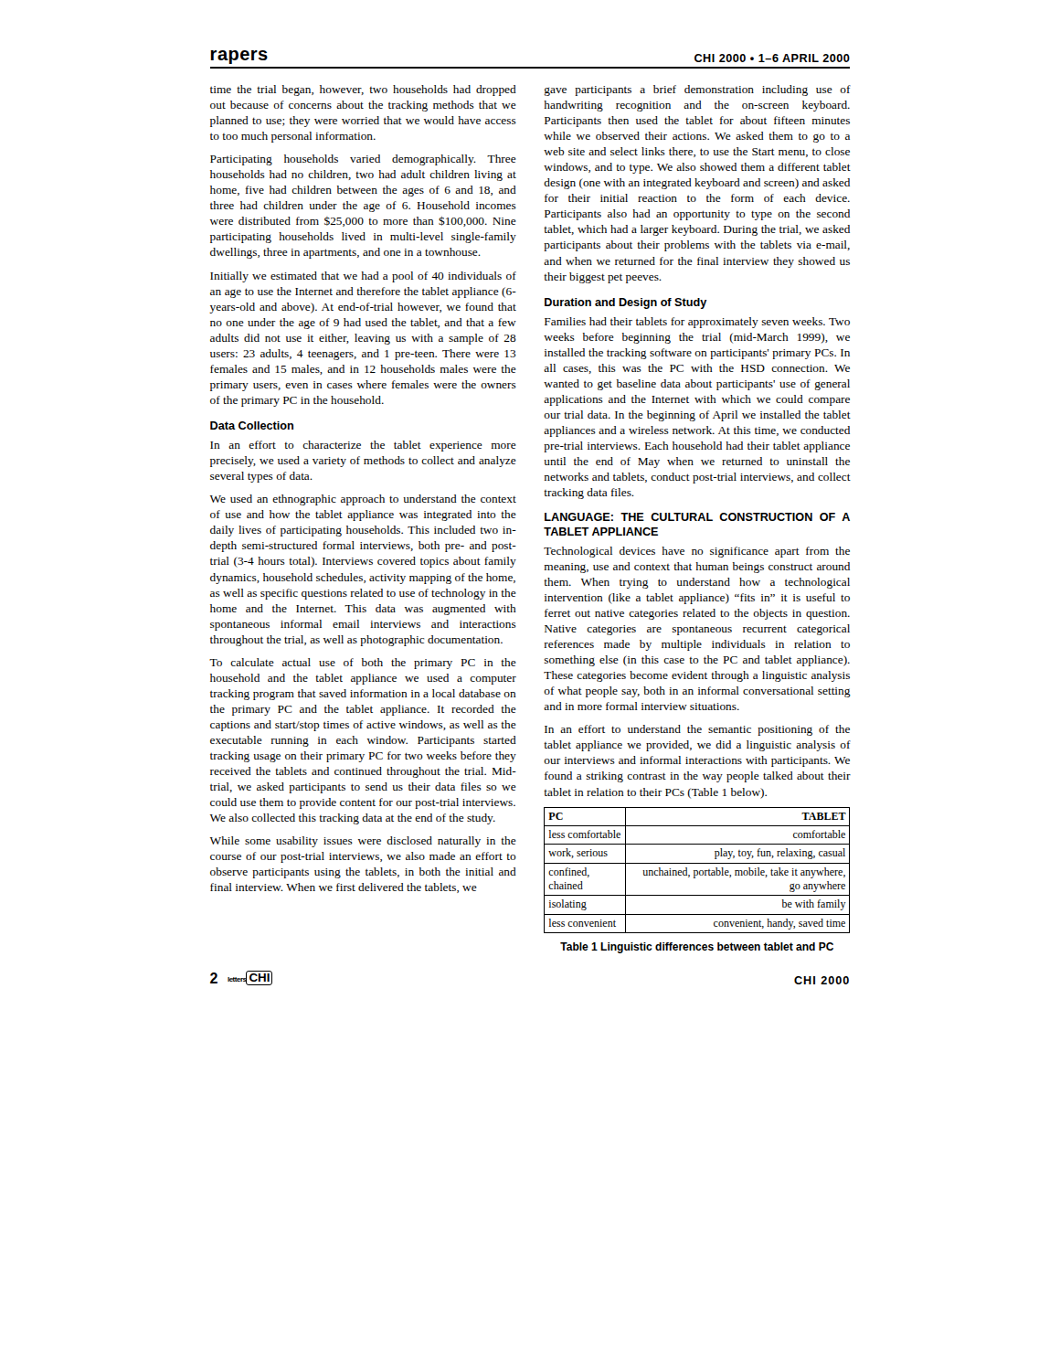rapers
CHI 2000 • 1–6 APRIL 2000
time the trial began, however, two households had dropped out because of concerns about the tracking methods that we planned to use; they were worried that we would have access to too much personal information.
Participating households varied demographically. Three households had no children, two had adult children living at home, five had children between the ages of 6 and 18, and three had children under the age of 6. Household incomes were distributed from $25,000 to more than $100,000. Nine participating households lived in multi-level single-family dwellings, three in apartments, and one in a townhouse.
Initially we estimated that we had a pool of 40 individuals of an age to use the Internet and therefore the tablet appliance (6-years-old and above). At end-of-trial however, we found that no one under the age of 9 had used the tablet, and that a few adults did not use it either, leaving us with a sample of 28 users: 23 adults, 4 teenagers, and 1 pre-teen. There were 13 females and 15 males, and in 12 households males were the primary users, even in cases where females were the owners of the primary PC in the household.
Data Collection
In an effort to characterize the tablet experience more precisely, we used a variety of methods to collect and analyze several types of data.
We used an ethnographic approach to understand the context of use and how the tablet appliance was integrated into the daily lives of participating households. This included two in-depth semi-structured formal interviews, both pre- and post-trial (3-4 hours total). Interviews covered topics about family dynamics, household schedules, activity mapping of the home, as well as specific questions related to use of technology in the home and the Internet. This data was augmented with spontaneous informal email interviews and interactions throughout the trial, as well as photographic documentation.
To calculate actual use of both the primary PC in the household and the tablet appliance we used a computer tracking program that saved information in a local database on the primary PC and the tablet appliance. It recorded the captions and start/stop times of active windows, as well as the executable running in each window. Participants started tracking usage on their primary PC for two weeks before they received the tablets and continued throughout the trial. Mid-trial, we asked participants to send us their data files so we could use them to provide content for our post-trial interviews. We also collected this tracking data at the end of the study.
While some usability issues were disclosed naturally in the course of our post-trial interviews, we also made an effort to observe participants using the tablets, in both the initial and final interview. When we first delivered the tablets, we
gave participants a brief demonstration including use of handwriting recognition and the on-screen keyboard. Participants then used the tablet for about fifteen minutes while we observed their actions. We asked them to go to a web site and select links there, to use the Start menu, to close windows, and to type. We also showed them a different tablet design (one with an integrated keyboard and screen) and asked for their initial reaction to the form of each device. Participants also had an opportunity to type on the second tablet, which had a larger keyboard. During the trial, we asked participants about their problems with the tablets via e-mail, and when we returned for the final interview they showed us their biggest pet peeves.
Duration and Design of Study
Families had their tablets for approximately seven weeks. Two weeks before beginning the trial (mid-March 1999), we installed the tracking software on participants' primary PCs. In all cases, this was the PC with the HSD connection. We wanted to get baseline data about participants' use of general applications and the Internet with which we could compare our trial data. In the beginning of April we installed the tablet appliances and a wireless network. At this time, we conducted pre-trial interviews. Each household had their tablet appliance until the end of May when we returned to uninstall the networks and tablets, conduct post-trial interviews, and collect tracking data files.
LANGUAGE: THE CULTURAL CONSTRUCTION OF A TABLET APPLIANCE
Technological devices have no significance apart from the meaning, use and context that human beings construct around them. When trying to understand how a technological intervention (like a tablet appliance) “fits in” it is useful to ferret out native categories related to the objects in question. Native categories are spontaneous recurrent categorical references made by multiple individuals in relation to something else (in this case to the PC and tablet appliance). These categories become evident through a linguistic analysis of what people say, both in an informal conversational setting and in more formal interview situations.
In an effort to understand the semantic positioning of the tablet appliance we provided, we did a linguistic analysis of our interviews and informal interactions with participants. We found a striking contrast in the way people talked about their tablet in relation to their PCs (Table 1 below).
| PC | TABLET |
| --- | --- |
| less comfortable | comfortable |
| work, serious | play, toy, fun, relaxing, casual |
| confined, chained | unchained, portable, mobile, take it anywhere, go anywhere |
| isolating | be with family |
| less convenient | convenient, handy, saved time |
Table 1 Linguistic differences between tablet and PC
2 letters CHI
CHI 2000